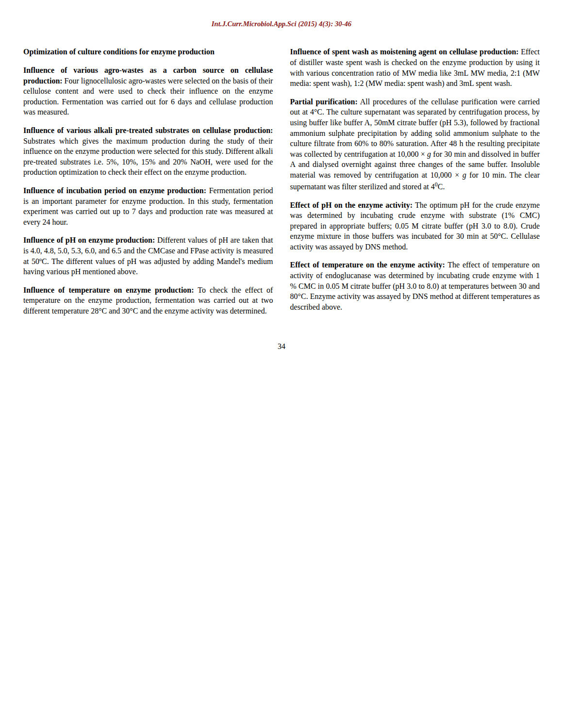Int.J.Curr.Microbiol.App.Sci (2015) 4(3): 30-46
Optimization of culture conditions for enzyme production
Influence of various agro-wastes as a carbon source on cellulase production:
Four lignocellulosic agro-wastes were selected on the basis of their cellulose content and were used to check their influence on the enzyme production. Fermentation was carried out for 6 days and cellulase production was measured.
Influence of various alkali pre-treated substrates on cellulase production:
Substrates which gives the maximum production during the study of their influence on the enzyme production were selected for this study. Different alkali pre-treated substrates i.e. 5%, 10%, 15% and 20% NaOH, were used for the production optimization to check their effect on the enzyme production.
Influence of incubation period on enzyme production:
Fermentation period is an important parameter for enzyme production. In this study, fermentation experiment was carried out up to 7 days and production rate was measured at every 24 hour.
Influence of pH on enzyme production:
Different values of pH are taken that is 4.0, 4.8, 5.0, 5.3, 6.0, and 6.5 and the CMCase and FPase activity is measured at 50ºC. The different values of pH was adjusted by adding Mandel's medium having various pH mentioned above.
Influence of temperature on enzyme production:
To check the effect of temperature on the enzyme production, fermentation was carried out at two different temperature 28°C and 30°C and the enzyme activity was determined.
Influence of spent wash as moistening agent on cellulase production:
Effect of distiller waste spent wash is checked on the enzyme production by using it with various concentration ratio of MW media like 3mL MW media, 2:1 (MW media: spent wash), 1:2 (MW media: spent wash) and 3mL spent wash.
Partial purification:
All procedures of the cellulase purification were carried out at 4°C. The culture supernatant was separated by centrifugation process, by using buffer like buffer A, 50mM citrate buffer (pH 5.3), followed by fractional ammonium sulphate precipitation by adding solid ammonium sulphate to the culture filtrate from 60% to 80% saturation. After 48 h the resulting precipitate was collected by centrifugation at 10,000 × g for 30 min and dissolved in buffer A and dialysed overnight against three changes of the same buffer. Insoluble material was removed by centrifugation at 10,000 × g for 10 min. The clear supernatant was filter sterilized and stored at 40C.
Effect of pH on the enzyme activity:
The optimum pH for the crude enzyme was determined by incubating crude enzyme with substrate (1% CMC) prepared in appropriate buffers; 0.05 M citrate buffer (pH 3.0 to 8.0). Crude enzyme mixture in those buffers was incubated for 30 min at 50°C. Cellulase activity was assayed by DNS method.
Effect of temperature on the enzyme activity:
The effect of temperature on activity of endoglucanase was determined by incubating crude enzyme with 1 % CMC in 0.05 M citrate buffer (pH 3.0 to 8.0) at temperatures between 30 and 80°C. Enzyme activity was assayed by DNS method at different temperatures as described above.
34